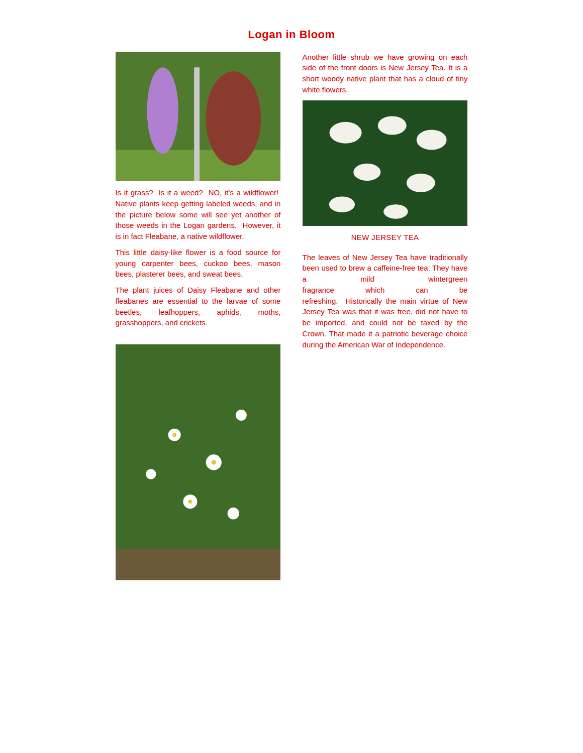Logan in Bloom
Is it grass? Is it a weed? NO, it’s a wildflower! Native plants keep getting labeled weeds, and in the picture below some will see yet another of those weeds in the Logan gardens. However, it is in fact Fleabane, a native wildflower.
This little daisy-like flower is a food source for young carpenter bees, cuckoo bees, mason bees, plasterer bees, and sweat bees.
The plant juices of Daisy Fleabane and other fleabanes are essential to the larvae of some beetles, leafhoppers, aphids, moths, grasshoppers, and crickets.
Another little shrub we have growing on each side of the front doors is New Jersey Tea. It is a short woody native plant that has a cloud of tiny white flowers.
NEW JERSEY TEA
The leaves of New Jersey Tea have traditionally been used to brew a caffeine-free tea. They have a mild wintergreen fragrance which can be refreshing. Historically the main virtue of New Jersey Tea was that it was free, did not have to be imported, and could not be taxed by the Crown. That made it a patriotic beverage choice during the American War of Independence.